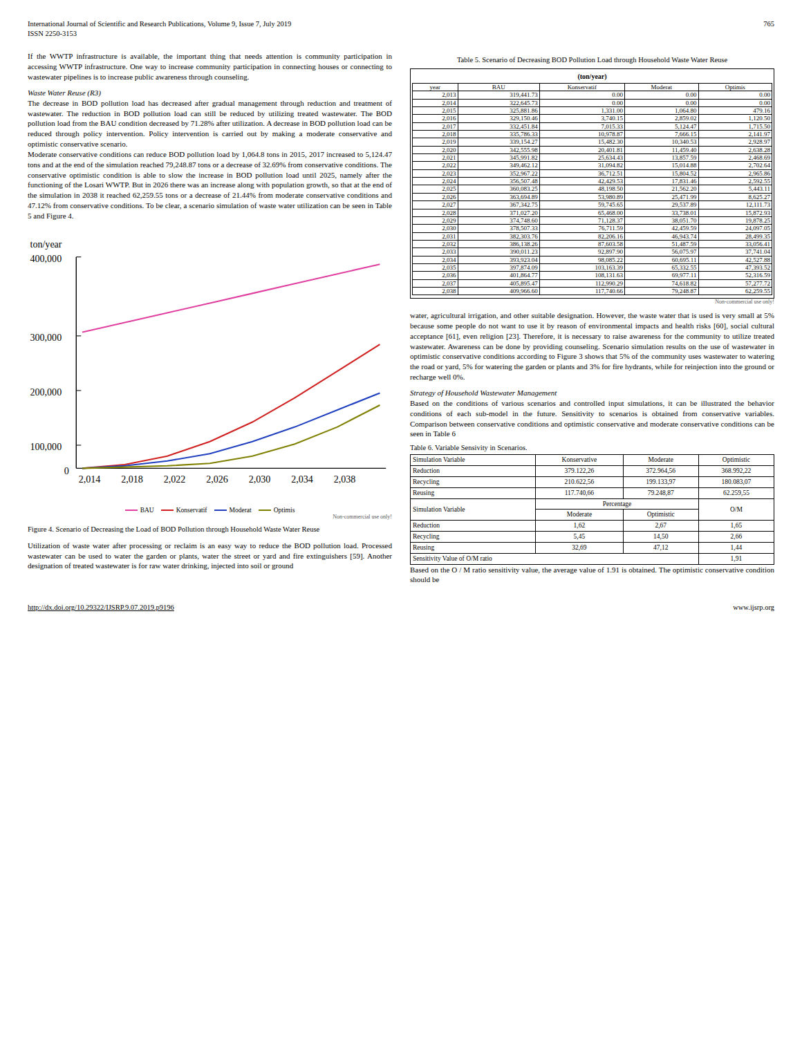International Journal of Scientific and Research Publications, Volume 9, Issue 7, July 2019 ISSN 2250-3153 765
If the WWTP infrastructure is available, the important thing that needs attention is community participation in accessing WWTP infrastructure. One way to increase community participation in connecting houses or connecting to wastewater pipelines is to increase public awareness through counseling.
Waste Water Reuse (R3)
The decrease in BOD pollution load has decreased after gradual management through reduction and treatment of wastewater. The reduction in BOD pollution load can still be reduced by utilizing treated wastewater. The BOD pollution load from the BAU condition decreased by 71.28% after utilization. A decrease in BOD pollution load can be reduced through policy intervention. Policy intervention is carried out by making a moderate conservative and optimistic conservative scenario.
Moderate conservative conditions can reduce BOD pollution load by 1,064.8 tons in 2015, 2017 increased to 5,124.47 tons and at the end of the simulation reached 79,248.87 tons or a decrease of 32.69% from conservative conditions. The conservative optimistic condition is able to slow the increase in BOD pollution load until 2025, namely after the functioning of the Losari WWTP. But in 2026 there was an increase along with population growth, so that at the end of the simulation in 2038 it reached 62,259.55 tons or a decrease of 21.44% from moderate conservative conditions and 47.12% from conservative conditions. To be clear, a scenario simulation of waste water utilization can be seen in Table 5 and Figure 4.
ton/year 400,000 300,000 200,000 100,000 0 2,014 2,018 2,022 2,026 2,030 2,034 2,038
BAU Konservatif Moderat Optimis
Non-commercial use only!
Figure 4. Scenario of Decreasing the Load of BOD Pollution through Household Waste Water Reuse
Utilization of waste water after processing or reclaim is an easy way to reduce the BOD pollution load. Processed wastewater can be used to water the garden or plants, water the street or yard and fire extinguishers [59]. Another designation of treated wastewater is for raw water drinking, injected into soil or ground
Table 5. Scenario of Decreasing BOD Pollution Load through Household Waste Water Reuse
(ton/year)
| year | BAU | Konservatif | Moderat | Optimis |
| --- | --- | --- | --- | --- |
| 2,013 | 319,441.73 | 0.00 | 0.00 | 0.00 |
| 2,014 | 322,645.73 | 0.00 | 0.00 | 0.00 |
| 2,015 | 325,881.86 | 1,331.00 | 1,064.80 | 479.16 |
| 2,016 | 329,150.46 | 3,740.15 | 2,859.02 | 1,120.50 |
| 2,017 | 332,451.84 | 7,015.33 | 5,124.47 | 1,715.50 |
| 2,018 | 335,786.33 | 10,978.87 | 7,666.15 | 2,141.97 |
| 2,019 | 339,154.27 | 15,482.30 | 10,340.53 | 2,928.97 |
| 2,020 | 342,555.98 | 20,401.81 | 11,459.40 | 2,638.28 |
| 2,021 | 345,991.82 | 25,634.43 | 13,857.59 | 2,468.69 |
| 2,022 | 349,462.12 | 31,094.82 | 15,014.88 | 2,702.64 |
| 2,023 | 352,967.22 | 36,712.51 | 15,804.52 | 2,965.86 |
| 2,024 | 356,507.48 | 42,429.53 | 17,831.46 | 2,592.55 |
| 2,025 | 360,083.25 | 48,198.50 | 21,562.20 | 5,443.11 |
| 2,026 | 363,694.89 | 53,980.89 | 25,471.99 | 8,625.27 |
| 2,027 | 367,342.75 | 59,745.65 | 29,537.89 | 12,111.73 |
| 2,028 | 371,027.20 | 65,468.00 | 33,738.01 | 15,872.93 |
| 2,029 | 374,748.60 | 71,128.37 | 38,051.70 | 19,878.25 |
| 2,030 | 378,507.33 | 76,711.59 | 42,459.59 | 24,097.05 |
| 2,031 | 382,303.76 | 82,206.16 | 46,943.74 | 28,499.35 |
| 2,032 | 386,138.26 | 87,603.58 | 51,487.59 | 33,056.41 |
| 2,033 | 390,011.23 | 92,897.90 | 56,075.97 | 37,741.04 |
| 2,034 | 393,923.04 | 98,085.22 | 60,695.11 | 42,527.88 |
| 2,035 | 397,874.09 | 103,163.39 | 65,332.55 | 47,393.52 |
| 2,036 | 401,864.77 | 108,131.63 | 69,977.11 | 52,316.59 |
| 2,037 | 405,895.47 | 112,990.29 | 74,618.82 | 57,277.72 |
| 2,038 | 409,966.60 | 117,740.66 | 79,248.87 | 62,259.55 |
Non-commercial use only!
water, agricultural irrigation, and other suitable designation. However, the waste water that is used is very small at 5% because some people do not want to use it by reason of environmental impacts and health risks [60], social cultural acceptance [61], even religion [23]. Therefore, it is necessary to raise awareness for the community to utilize treated wastewater. Awareness can be done by providing counseling. Scenario simulation results on the use of wastewater in optimistic conservative conditions according to Figure 3 shows that 5% of the community uses wastewater to watering the road or yard, 5% for watering the garden or plants and 3% for fire hydrants, while for reinjection into the ground or recharge well 0%.
Strategy of Household Wastewater Management
Based on the conditions of various scenarios and controlled input simulations, it can be illustrated the behavior conditions of each sub-model in the future. Sensitivity to scenarios is obtained from conservative variables. Comparison between conservative conditions and optimistic conservative and moderate conservative conditions can be seen in Table 6
Table 6. Variable Sensivity in Scenarios.
| Simulation Variable | Konservative | Moderate | Optimistic |
| --- | --- | --- | --- |
| Reduction | 379.122,26 | 372.964,56 | 368.992,22 |
| Recycling | 210.622,56 | 199.133,97 | 180.083,07 |
| Reusing | 117.740,66 | 79.248,87 | 62.259,55 |
| Simulation Variable | Percentage | O/M |
| Moderate | Optimistic |
| Reduction | 1,62 | 2,67 | 1,65 |
| Recycling | 5,45 | 14,50 | 2,66 |
| Reusing | 32,69 | 47,12 | 1,44 |
| Sensitivity Value of O/M ratio | 1,91 |
Based on the O / M ratio sensitivity value, the average value of 1.91 is obtained. The optimistic conservative condition should be
http://dx.doi.org/10.29322/IJSRP.9.07.2019.p9196
www.ijsrp.org